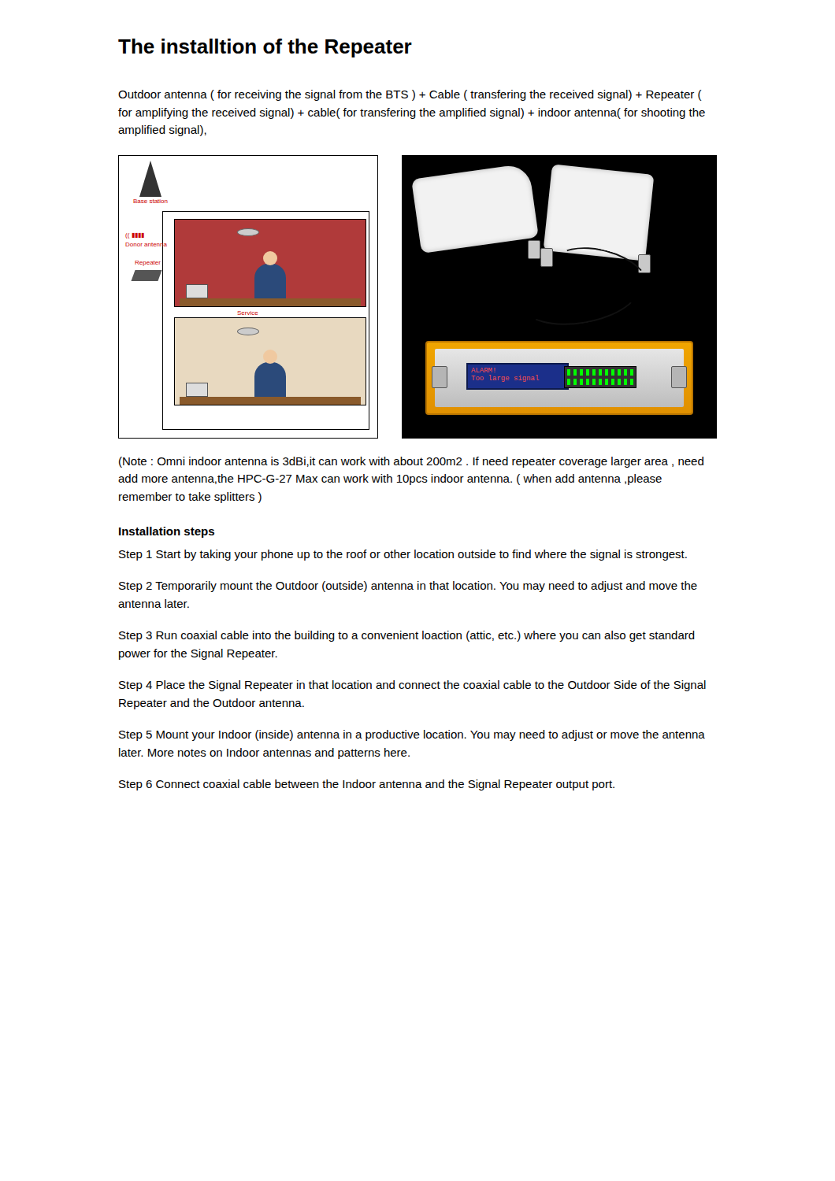The installtion of the Repeater
Outdoor antenna ( for receiving the signal from the BTS ) + Cable ( transfering the received signal) + Repeater ( for amplifying the received signal) + cable( for transfering the amplified signal) + indoor antenna( for shooting the amplified signal),
Base station
(( ▮▮▮▮
Donor antenna
Repeater
Service
antenna
ALARM!
Too large signal
(Note : Omni indoor antenna is 3dBi,it can work with about 200m2 . If need repeater coverage larger area , need add more antenna,the HPC-G-27 Max can work with 10pcs indoor antenna. ( when add antenna ,please remember to take splitters )
Installation steps
Step 1 Start by taking your phone up to the roof or other location outside to find where the signal is strongest.
Step 2 Temporarily mount the Outdoor (outside) antenna in that location. You may need to adjust and move the antenna later.
Step 3 Run coaxial cable into the building to a convenient loaction (attic, etc.) where you can also get standard power for the Signal Repeater.
Step 4 Place the Signal Repeater in that location and connect the coaxial cable to the Outdoor Side of the Signal Repeater and the Outdoor antenna.
Step 5 Mount your Indoor (inside) antenna in a productive location. You may need to adjust or move the antenna later. More notes on Indoor antennas and patterns here.
Step 6 Connect coaxial cable between the Indoor antenna and the Signal Repeater output port.